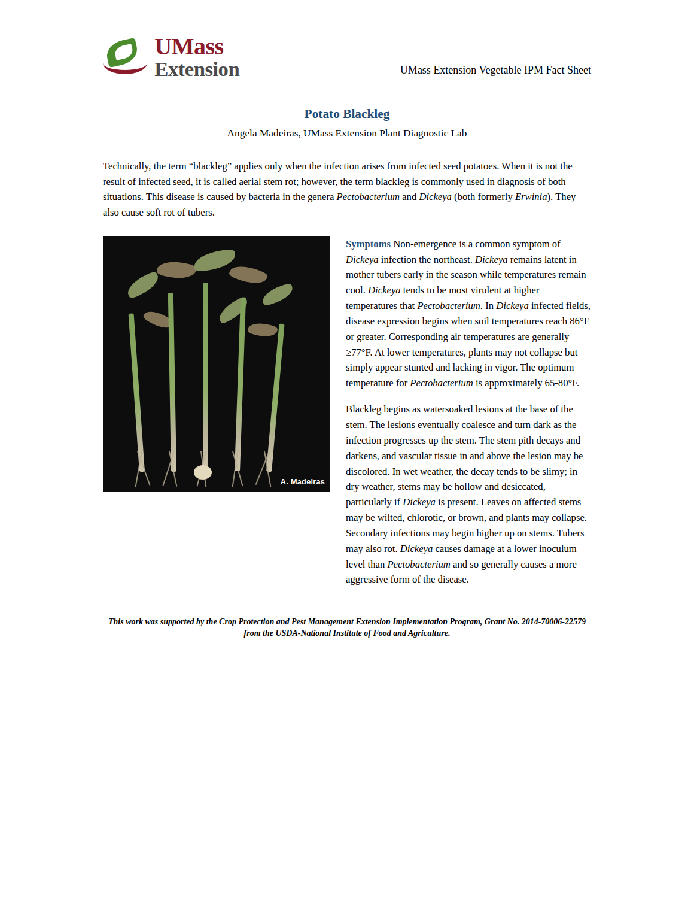UMass Extension
UMass Extension Vegetable IPM Fact Sheet
Potato Blackleg
Angela Madeiras, UMass Extension Plant Diagnostic Lab
Technically, the term “blackleg” applies only when the infection arises from infected seed potatoes. When it is not the result of infected seed, it is called aerial stem rot; however, the term blackleg is commonly used in diagnosis of both situations. This disease is caused by bacteria in the genera Pectobacterium and Dickeya (both formerly Erwinia). They also cause soft rot of tubers.
A. Madeiras
Symptoms Non-emergence is a common symptom of Dickeya infection the northeast. Dickeya remains latent in mother tubers early in the season while temperatures remain cool. Dickeya tends to be most virulent at higher temperatures that Pectobacterium. In Dickeya infected fields, disease expression begins when soil temperatures reach 86°F or greater. Corresponding air temperatures are generally ≥77°F. At lower temperatures, plants may not collapse but simply appear stunted and lacking in vigor. The optimum temperature for Pectobacterium is approximately 65-80°F.
Blackleg begins as watersoaked lesions at the base of the stem. The lesions eventually coalesce and turn dark as the infection progresses up the stem. The stem pith decays and darkens, and vascular tissue in and above the lesion may be discolored. In wet weather, the decay tends to be slimy; in dry weather, stems may be hollow and desiccated, particularly if Dickeya is present. Leaves on affected stems may be wilted, chlorotic, or brown, and plants may collapse. Secondary infections may begin higher up on stems. Tubers may also rot. Dickeya causes damage at a lower inoculum level than Pectobacterium and so generally causes a more aggressive form of the disease.
This work was supported by the Crop Protection and Pest Management Extension Implementation Program, Grant No. 2014-70006-22579 from the USDA-National Institute of Food and Agriculture.